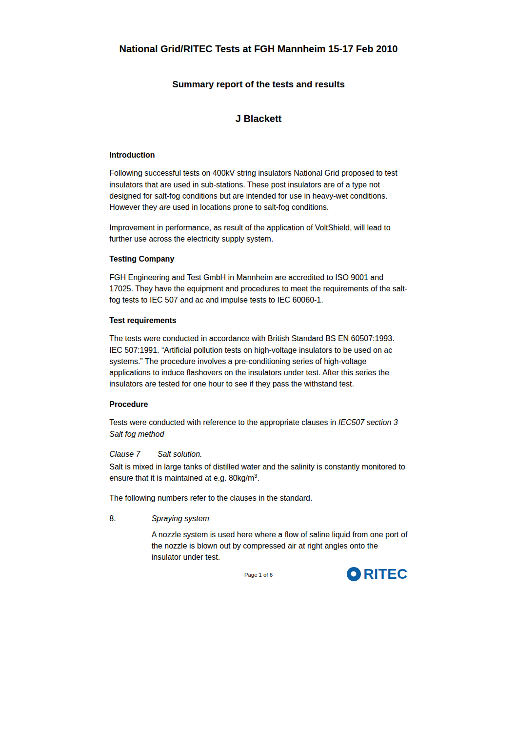National Grid/RITEC Tests at FGH Mannheim 15-17 Feb 2010
Summary report of the tests and results
J Blackett
Introduction
Following successful tests on 400kV string insulators National Grid proposed to test insulators that are used in sub-stations. These post insulators are of a type not designed for salt-fog conditions but are intended for use in heavy-wet conditions. However they are used in locations prone to salt-fog conditions.
Improvement in performance, as result of the application of VoltShield, will lead to further use across the electricity supply system.
Testing Company
FGH Engineering and Test GmbH in Mannheim are accredited to ISO 9001 and 17025. They have the equipment and procedures to meet the requirements of the salt-fog tests to IEC 507 and ac and impulse tests to IEC 60060-1.
Test requirements
The tests were conducted in accordance with British Standard BS EN 60507:1993. IEC 507:1991. “Artificial pollution tests on high-voltage insulators to be used on ac systems.” The procedure involves a pre-conditioning series of high-voltage applications to induce flashovers on the insulators under test. After this series the insulators are tested for one hour to see if they pass the withstand test.
Procedure
Tests were conducted with reference to the appropriate clauses in IEC507 section 3 Salt fog method
Clause 7 Salt solution.
Salt is mixed in large tanks of distilled water and the salinity is constantly monitored to ensure that it is maintained at e.g. 80kg/m3.
The following numbers refer to the clauses in the standard.
8.
Spraying system
A nozzle system is used here where a flow of saline liquid from one port of the nozzle is blown out by compressed air at right angles onto the insulator under test.
Page 1 of 6
RITEC